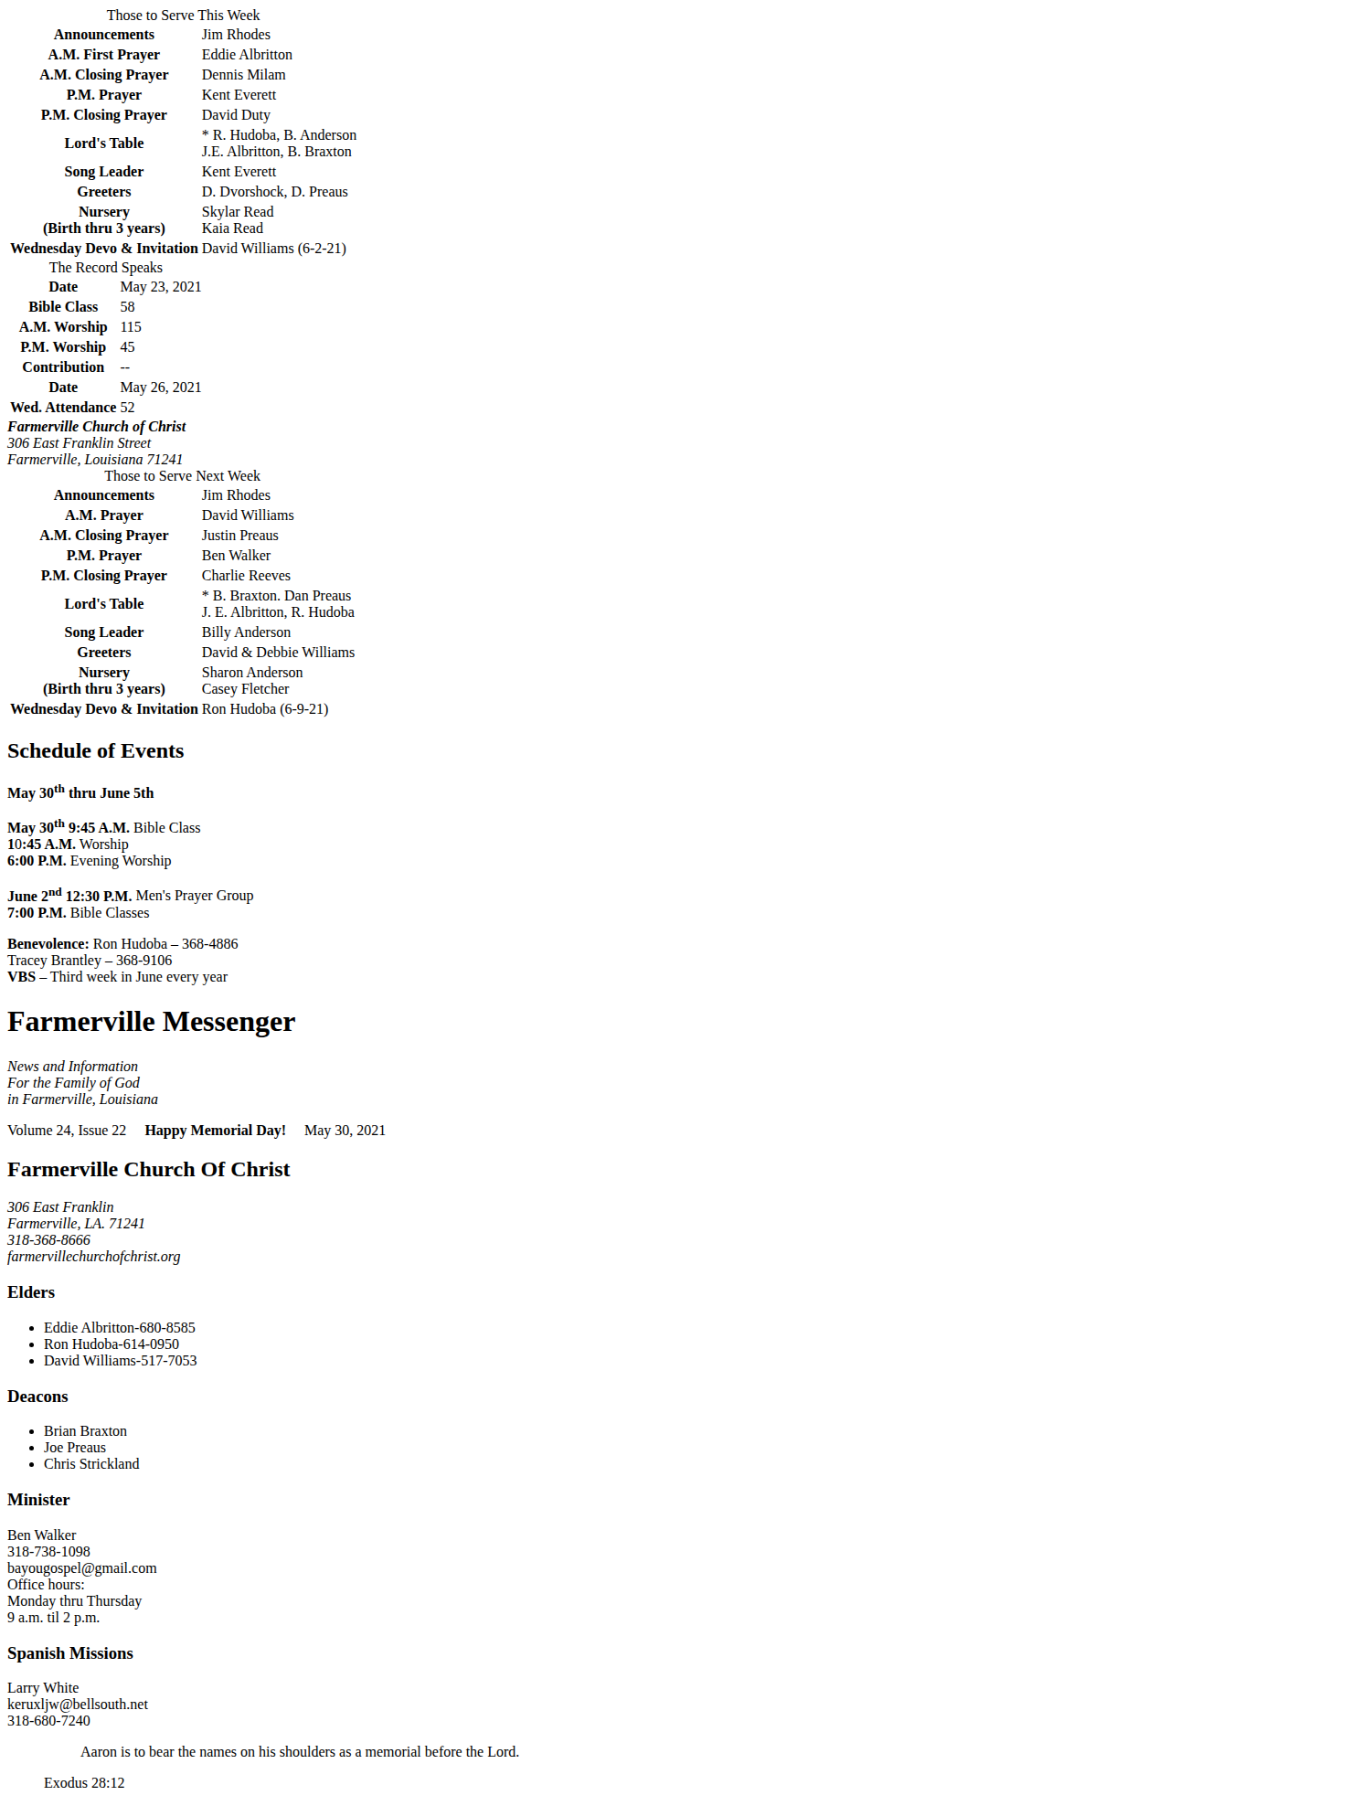Those to Serve This Week
| Announcements | Jim Rhodes |
| A.M. First Prayer | Eddie Albritton |
| A.M. Closing Prayer | Dennis Milam |
| P.M. Prayer | Kent Everett |
| P.M. Closing Prayer | David Duty |
| Lord's Table | * R. Hudoba, B. Anderson J.E. Albritton, B. Braxton |
| Song Leader | Kent Everett |
| Greeters | D. Dvorshock, D. Preaus |
| Nursery (Birth thru 3 years) | Skylar Read Kaia Read |
| Wednesday Devo & Invitation | David Williams (6-2-21) |
The Record Speaks
| Date | May 23, 2021 |
| Bible Class | 58 |
| A.M. Worship | 115 |
| P.M. Worship | 45 |
| Contribution | -- |
| Date | May 26, 2021 |
| Wed. Attendance | 52 |
Farmerville Church of Christ
306 East Franklin Street
Farmerville, Louisiana 71241
Those to Serve Next Week
| Announcements | Jim Rhodes |
| A.M. Prayer | David Williams |
| A.M. Closing Prayer | Justin Preaus |
| P.M. Prayer | Ben Walker |
| P.M. Closing Prayer | Charlie Reeves |
| Lord's Table | * B. Braxton. Dan Preaus J. E. Albritton, R. Hudoba |
| Song Leader | Billy Anderson |
| Greeters | David & Debbie Williams |
| Nursery (Birth thru 3 years) | Sharon Anderson Casey Fletcher |
| Wednesday Devo & Invitation | Ron Hudoba (6-9-21) |
Schedule of Events
May 30th thru June 5th
May 30th 9:45 A.M. Bible Class
10:45 A.M. Worship
6:00 P.M. Evening Worship
June 2nd 12:30 P.M. Men's Prayer Group
7:00 P.M. Bible Classes
Benevolence: Ron Hudoba – 368-4886
Tracey Brantley – 368-9106
VBS – Third week in June every year
Farmerville Messenger
News and Information
For the Family of God
in Farmerville, Louisiana
Volume 24, Issue 22 Happy Memorial Day! May 30, 2021
Farmerville Church Of Christ
306 East Franklin
Farmerville, LA. 71241
318-368-8666
farmervillechurchofchrist.org
Elders
Eddie Albritton-680-8585
Ron Hudoba-614-0950
David Williams-517-7053
Deacons
Brian Braxton
Joe Preaus
Chris Strickland
Minister
Ben Walker
318-738-1098
bayougospel@gmail.com
Office hours:
Monday thru Thursday
9 a.m. til 2 p.m.
Spanish Missions
Larry White
keruxljw@bellsouth.net
318-680-7240
Aaron is to bear the names on his shoulders as a memorial before the Lord.
Exodus 28:12